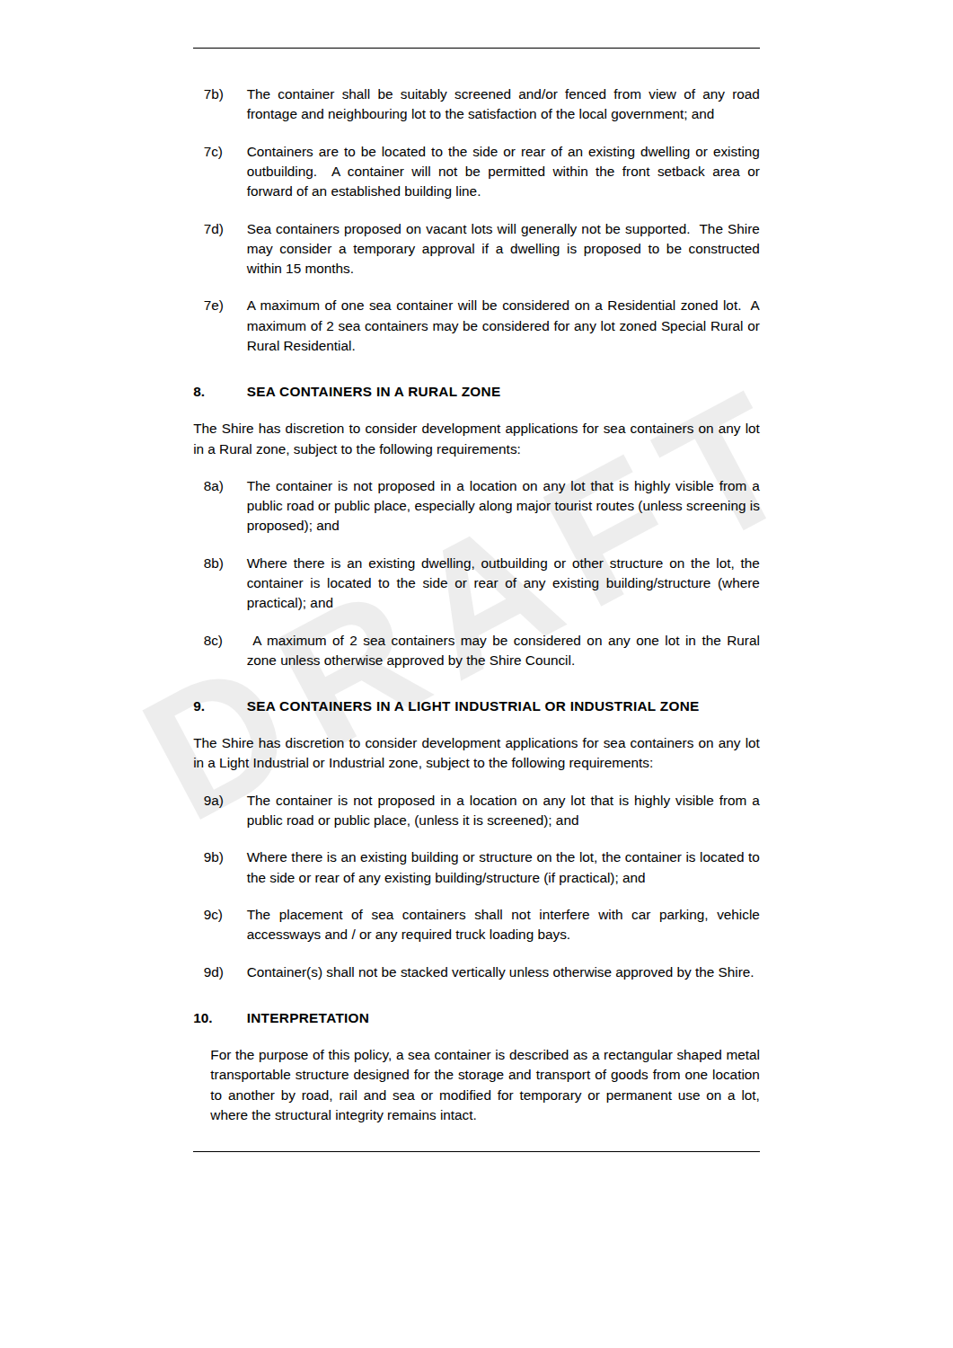DRAFT
7b)
The container shall be suitably screened and/or fenced from view of any road frontage and neighbouring lot to the satisfaction of the local government; and
7c)
Containers are to be located to the side or rear of an existing dwelling or existing outbuilding. A container will not be permitted within the front setback area or forward of an established building line.
7d)
Sea containers proposed on vacant lots will generally not be supported. The Shire may consider a temporary approval if a dwelling is proposed to be constructed within 15 months.
7e)
A maximum of one sea container will be considered on a Residential zoned lot. A maximum of 2 sea containers may be considered for any lot zoned Special Rural or Rural Residential.
8. SEA CONTAINERS IN A RURAL ZONE
The Shire has discretion to consider development applications for sea containers on any lot in a Rural zone, subject to the following requirements:
8a)
The container is not proposed in a location on any lot that is highly visible from a public road or public place, especially along major tourist routes (unless screening is proposed); and
8b)
Where there is an existing dwelling, outbuilding or other structure on the lot, the container is located to the side or rear of any existing building/structure (where practical); and
8c)
A maximum of 2 sea containers may be considered on any one lot in the Rural zone unless otherwise approved by the Shire Council.
9. SEA CONTAINERS IN A LIGHT INDUSTRIAL OR INDUSTRIAL ZONE
The Shire has discretion to consider development applications for sea containers on any lot in a Light Industrial or Industrial zone, subject to the following requirements:
9a)
The container is not proposed in a location on any lot that is highly visible from a public road or public place, (unless it is screened); and
9b)
Where there is an existing building or structure on the lot, the container is located to the side or rear of any existing building/structure (if practical); and
9c)
The placement of sea containers shall not interfere with car parking, vehicle accessways and / or any required truck loading bays.
9d)
Container(s) shall not be stacked vertically unless otherwise approved by the Shire.
10. INTERPRETATION
For the purpose of this policy, a sea container is described as a rectangular shaped metal transportable structure designed for the storage and transport of goods from one location to another by road, rail and sea or modified for temporary or permanent use on a lot, where the structural integrity remains intact.